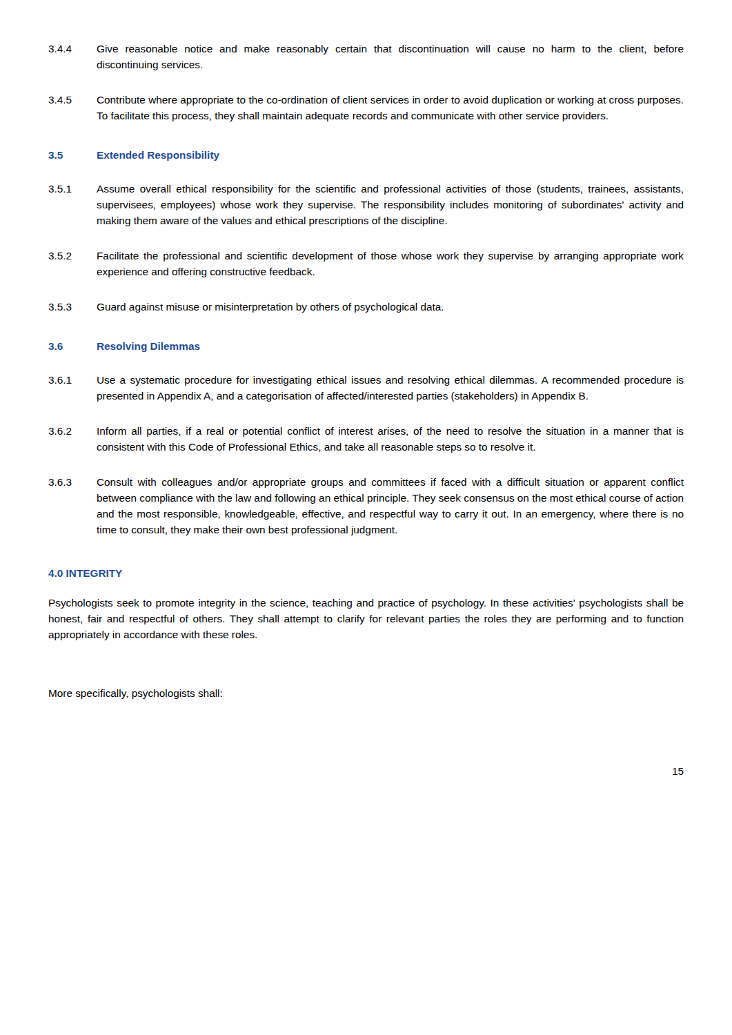3.4.4
Give reasonable notice and make reasonably certain that discontinuation will cause no harm to the client, before discontinuing services.
3.4.5
Contribute where appropriate to the co-ordination of client services in order to avoid duplication or working at cross purposes. To facilitate this process, they shall maintain adequate records and communicate with other service providers.
3.5
Extended Responsibility
3.5.1
Assume overall ethical responsibility for the scientific and professional activities of those (students, trainees, assistants, supervisees, employees) whose work they supervise. The responsibility includes monitoring of subordinates' activity and making them aware of the values and ethical prescriptions of the discipline.
3.5.2
Facilitate the professional and scientific development of those whose work they supervise by arranging appropriate work experience and offering constructive feedback.
3.5.3
Guard against misuse or misinterpretation by others of psychological data.
3.6
Resolving Dilemmas
3.6.1
Use a systematic procedure for investigating ethical issues and resolving ethical dilemmas. A recommended procedure is presented in Appendix A, and a categorisation of affected/interested parties (stakeholders) in Appendix B.
3.6.2
Inform all parties, if a real or potential conflict of interest arises, of the need to resolve the situation in a manner that is consistent with this Code of Professional Ethics, and take all reasonable steps so to resolve it.
3.6.3
Consult with colleagues and/or appropriate groups and committees if faced with a difficult situation or apparent conflict between compliance with the law and following an ethical principle. They seek consensus on the most ethical course of action and the most responsible, knowledgeable, effective, and respectful way to carry it out. In an emergency, where there is no time to consult, they make their own best professional judgment.
4.0 INTEGRITY
Psychologists seek to promote integrity in the science, teaching and practice of psychology. In these activities' psychologists shall be honest, fair and respectful of others. They shall attempt to clarify for relevant parties the roles they are performing and to function appropriately in accordance with these roles.
More specifically, psychologists shall:
15